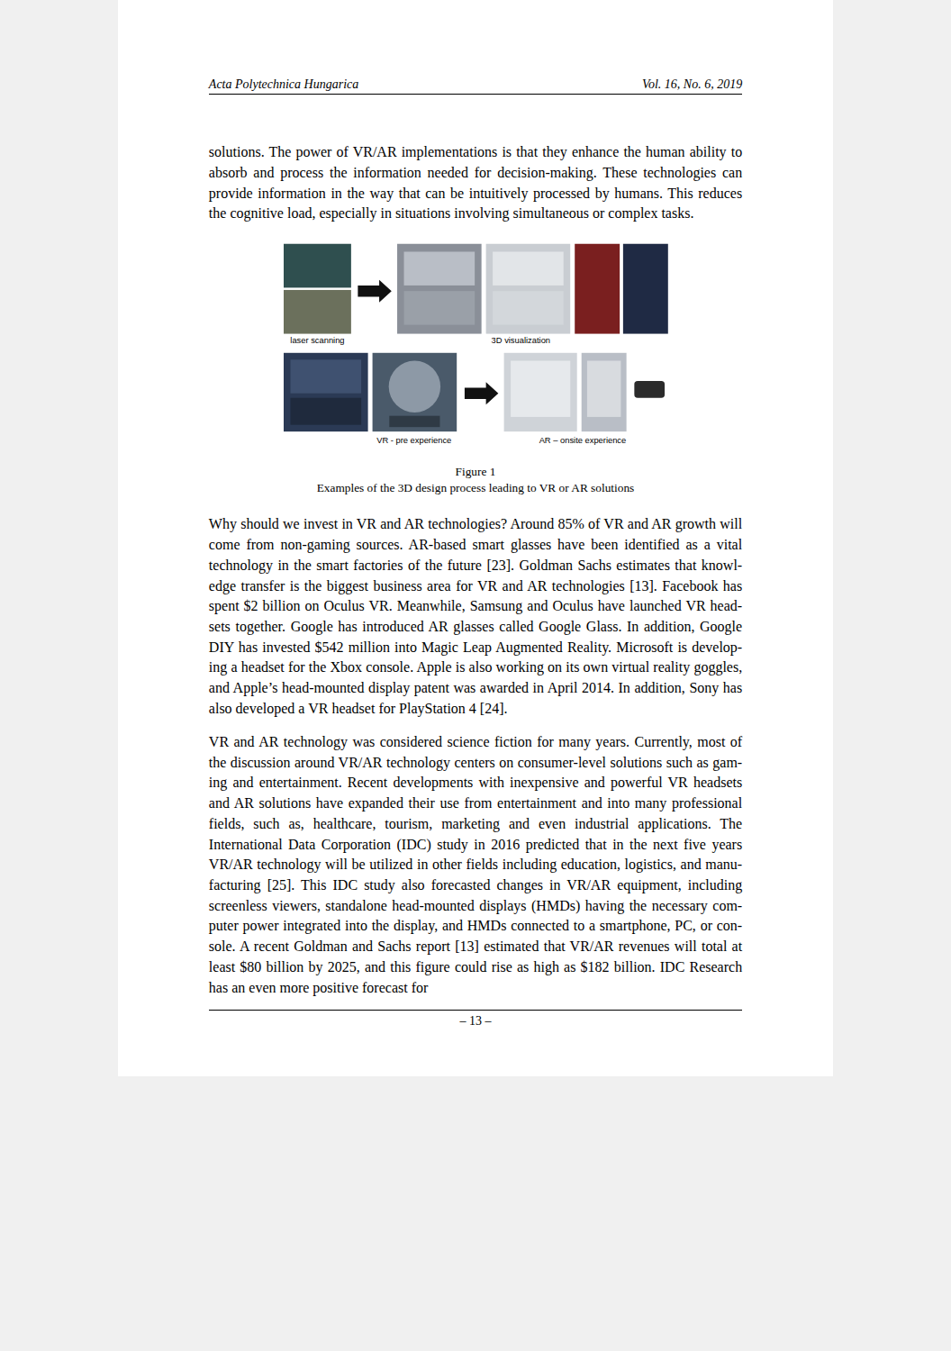Acta Polytechnica Hungarica Vol. 16, No. 6, 2019
solutions. The power of VR/AR implementations is that they enhance the human ability to absorb and process the information needed for decision-making. These technologies can provide information in the way that can be intuitively processed by humans. This reduces the cognitive load, especially in situations involving simultaneous or complex tasks.
laser scanning 3D visualization VR - pre experience AR – onsite experience
Figure 1 Examples of the 3D design process leading to VR or AR solutions
Why should we invest in VR and AR technologies? Around 85% of VR and AR growth will come from non-gaming sources. AR-based smart glasses have been identified as a vital technology in the smart factories of the future [23]. Goldman Sachs estimates that knowledge transfer is the biggest business area for VR and AR technologies [13]. Facebook has spent $2 billion on Oculus VR. Meanwhile, Samsung and Oculus have launched VR headsets together. Google has introduced AR glasses called Google Glass. In addition, Google DIY has invested $542 million into Magic Leap Augmented Reality. Microsoft is developing a headset for the Xbox console. Apple is also working on its own virtual reality goggles, and Apple’s head-mounted display patent was awarded in April 2014. In addition, Sony has also developed a VR headset for PlayStation 4 [24].
VR and AR technology was considered science fiction for many years. Currently, most of the discussion around VR/AR technology centers on consumer-level solutions such as gaming and entertainment. Recent developments with inexpensive and powerful VR headsets and AR solutions have expanded their use from entertainment and into many professional fields, such as, healthcare, tourism, marketing and even industrial applications. The International Data Corporation (IDC) study in 2016 predicted that in the next five years VR/AR technology will be utilized in other fields including education, logistics, and manufacturing [25]. This IDC study also forecasted changes in VR/AR equipment, including screenless viewers, standalone head-mounted displays (HMDs) having the necessary computer power integrated into the display, and HMDs connected to a smartphone, PC, or console. A recent Goldman and Sachs report [13] estimated that VR/AR revenues will total at least $80 billion by 2025, and this figure could rise as high as $182 billion. IDC Research has an even more positive forecast for
– 13 –